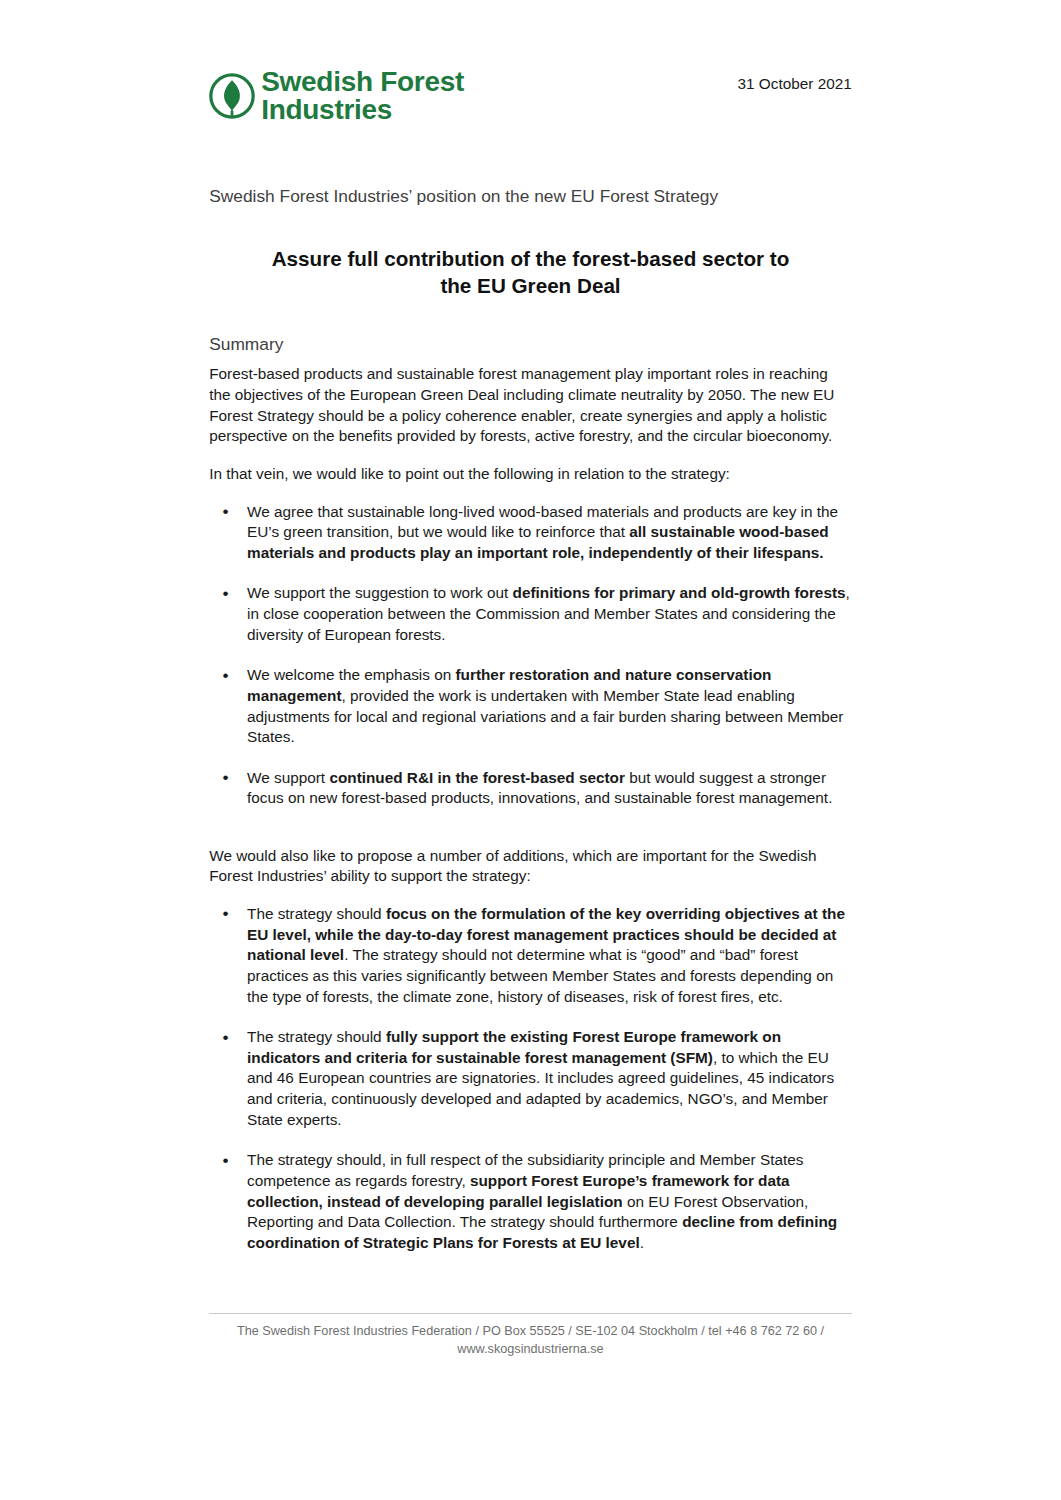Swedish Forest Industries
31 October 2021
Swedish Forest Industries’ position on the new EU Forest Strategy
Assure full contribution of the forest-based sector to
the EU Green Deal
Summary
Forest-based products and sustainable forest management play important roles in reaching the objectives of the European Green Deal including climate neutrality by 2050. The new EU Forest Strategy should be a policy coherence enabler, create synergies and apply a holistic perspective on the benefits provided by forests, active forestry, and the circular bioeconomy.
In that vein, we would like to point out the following in relation to the strategy:
We agree that sustainable long-lived wood-based materials and products are key in the EU’s green transition, but we would like to reinforce that all sustainable wood-based materials and products play an important role, independently of their lifespans.
We support the suggestion to work out definitions for primary and old-growth forests, in close cooperation between the Commission and Member States and considering the diversity of European forests.
We welcome the emphasis on further restoration and nature conservation management, provided the work is undertaken with Member State lead enabling adjustments for local and regional variations and a fair burden sharing between Member States.
We support continued R&I in the forest-based sector but would suggest a stronger focus on new forest-based products, innovations, and sustainable forest management.
We would also like to propose a number of additions, which are important for the Swedish Forest Industries’ ability to support the strategy:
The strategy should focus on the formulation of the key overriding objectives at the EU level, while the day-to-day forest management practices should be decided at national level. The strategy should not determine what is “good” and “bad” forest practices as this varies significantly between Member States and forests depending on the type of forests, the climate zone, history of diseases, risk of forest fires, etc.
The strategy should fully support the existing Forest Europe framework on indicators and criteria for sustainable forest management (SFM), to which the EU and 46 European countries are signatories. It includes agreed guidelines, 45 indicators and criteria, continuously developed and adapted by academics, NGO’s, and Member State experts.
The strategy should, in full respect of the subsidiarity principle and Member States competence as regards forestry, support Forest Europe’s framework for data collection, instead of developing parallel legislation on EU Forest Observation, Reporting and Data Collection. The strategy should furthermore decline from defining coordination of Strategic Plans for Forests at EU level.
The Swedish Forest Industries Federation / PO Box 55525 / SE-102 04 Stockholm / tel +46 8 762 72 60 /
www.skogsindustrierna.se